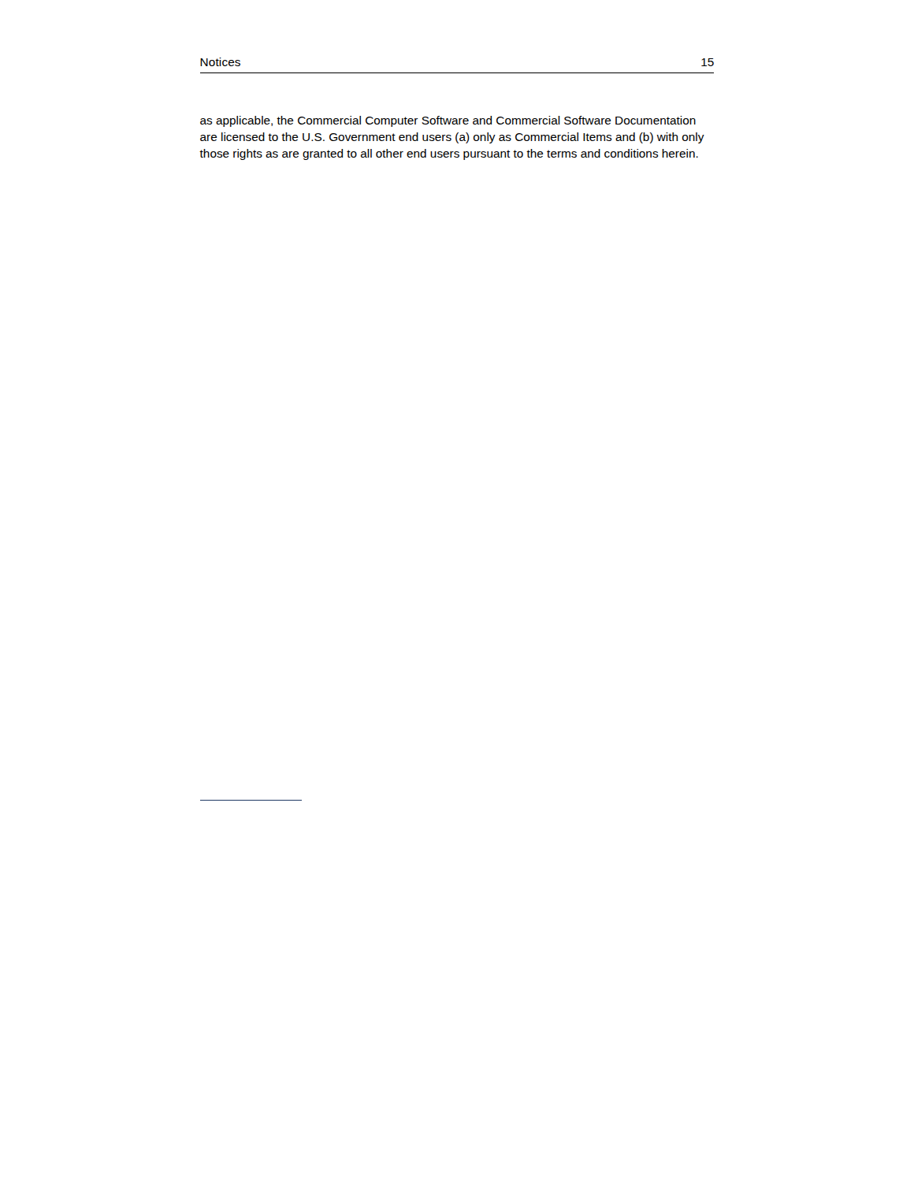Notices 15
as applicable, the Commercial Computer Software and Commercial Software Documentation are licensed to the U.S. Government end users (a) only as Commercial Items and (b) with only those rights as are granted to all other end users pursuant to the terms and conditions herein.